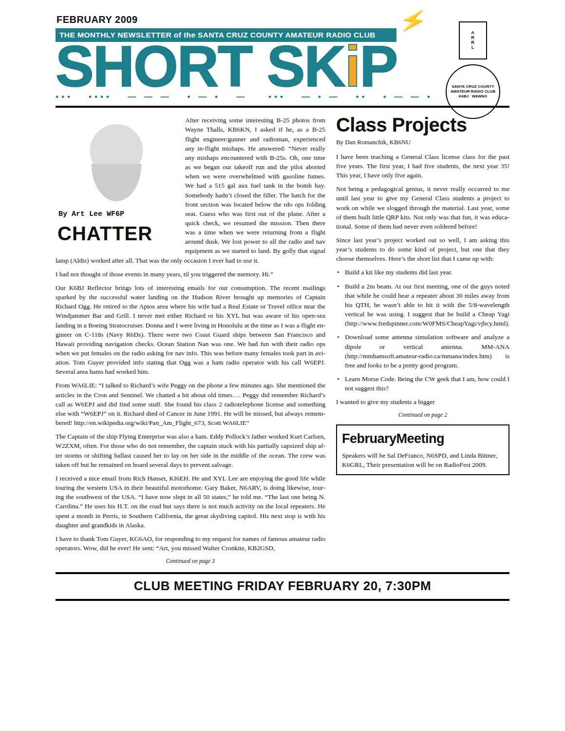⚡
FEBRUARY 2009
THE MONTHLY NEWSLETTER of the SANTA CRUZ COUNTY AMATEUR RADIO CLUB
A
R
R
L
SANTA CRUZ COUNTY
AMATEUR RADIO CLUB
K6BJ W6WNO
SHORT SKi P
••• •••• — — — • — • — ••• — • — •• • — — •
By Art Lee WF6P
CHATTER
After receiving some interesting B-25 photos from Wayne Thalls, KB6KN, I asked if he, as a B-25 flight engineer/gunner and radioman, experienced any in-flight mishaps. He answered: “Never really any mishaps encountered with B-25s. Oh, one time as we began our takeoff run and the pilot aborted when we were overwhelmed with gasoline fumes. We had a 515 gal aux fuel tank in the bomb bay. Somebody hadn’t closed the filler. The hatch for the front section was located below the rdo ops folding seat. Guess who was first out of the plane. After a quick check, we resumed the mission. Then there was a time when we were returning from a flight around dusk. We lost power to all the radio and nav equipment as we started to land. By golly that signal lamp (Aldis) worked after all. That was the only occasion I ever had to use it.
I had not thought of those events in many years, til you triggered the memory. Hi.”
Our K6BJ Reflector brings lots of interesting emails for our consumption. The recent mailings sparked by the successful water landing on the Hudson River brought up memories of Captain Richard Ogg. He retired to the Aptos area where his wife had a Real Estate or Travel office near the Windjammer Bar and Grill. I never met either Richard or his XYL but was aware of his open-sea landing in a Boeing Stratocruiser. Donna and I were living in Honolulu at the time as I was a flight engineer on C-118s (Navy R6Ds). There were two Coast Guard ships between San Francisco and Hawaii providing navigation checks. Ocean Station Nan was one. We had fun with their radio ops when we put females on the radio asking for nav info. This was before many females took part in aviation. Tom Guyer provided info stating that Ogg was a ham radio operator with his call W6EPJ. Several area hams had worked him.
From WA6LIE: “I talked to Richard’s wife Peggy on the phone a few minutes ago. She mentioned the articles in the Cron and Sentinel. We chatted a bit about old times…. Peggy did remember Richard’s call as W6EPJ and did find some stuff. She found his class 2 radiotelephone license and something else with “W6EPJ” on it. Richard died of Cancer in June 1991. He will be missed, but always remembered! http://en.wikipedia.org/wiki/Pan_Am_Flight_673, Scott WA6LIE”
The Captain of the ship Flying Enterprise was also a ham. Eddy Pollock’s father worked Kurt Carlsen, W2ZXM, often. For those who do not remember, the captain stuck with his partially capsized ship after storms or shifting ballast caused her to lay on her side in the middle of the ocean. The crew was taken off but he remained on board several days to prevent salvage.
I received a nice email from Rich Hanset, KI6EH. He and XYL Lee are enjoying the good life while touring the western USA in their beautiful motorhome. Gary Baker, N6ARV, is doing likewise, touring the southwest of the USA. “I have now slept in all 50 states,” he told me. “The last one being N. Carolina.” He uses his H.T. on the road but says there is not much activity on the local repeaters. He spent a month in Perris, in Southern California, the great skydiving capitol. His next stop is with his daughter and grandkids in Alaska.
I have to thank Tom Guyer, KG6AO, for responding to my request for names of famous amateur radio operators. Wow, did he ever! He sent: “Art, you missed Walter Cronkite, KB2GSD,
Continued on page 3
Class Projects
By Dan Romanchik, KB6NU
I have been teaching a General Class license class for the past five years. The first year, I had five students, the next year 35! This year, I have only five again.
Not being a pedagogical genius, it never really occurred to me until last year to give my General Class students a project to work on while we slogged through the material. Last year, some of them built little QRP kits. Not only was that fun, it was educational. Some of them had never even soldered before!
Since last year’s project worked out so well, I am asking this year’s students to do some kind of project, but one that they choose themselves. Here’s the short list that I came up with:
Build a kit like my students did last year.
Build a 2m beam. At our first meeting, one of the guys noted that while he could hear a repeater about 30 miles away from his QTH, he wasn’t able to hit it with the 5/8-wavelength vertical he was using. I suggest that he build a Cheap Yagi (http://www.fredspinner.com/W0FMS/CheapYagi/vjbcy.html).
Download some antenna simulation software and analyze a dipole or vertical antenna. MM-ANA (http://mmhamsoft.amateur-radio.ca/mmana/index.htm) is free and looks to be a pretty good program.
Learn Morse Code. Being the CW geek that I am, how could I not suggest this?
I wanted to give my students a bigger
Continued on page 2
FebruaryMeeting
Speakers will be Sal DeFranco, N6SPD, and Linda Bittner, K6GRL, Their presentation will be on RadioFest 2009.
CLUB MEETING FRIDAY FEBRUARY 20, 7:30PM